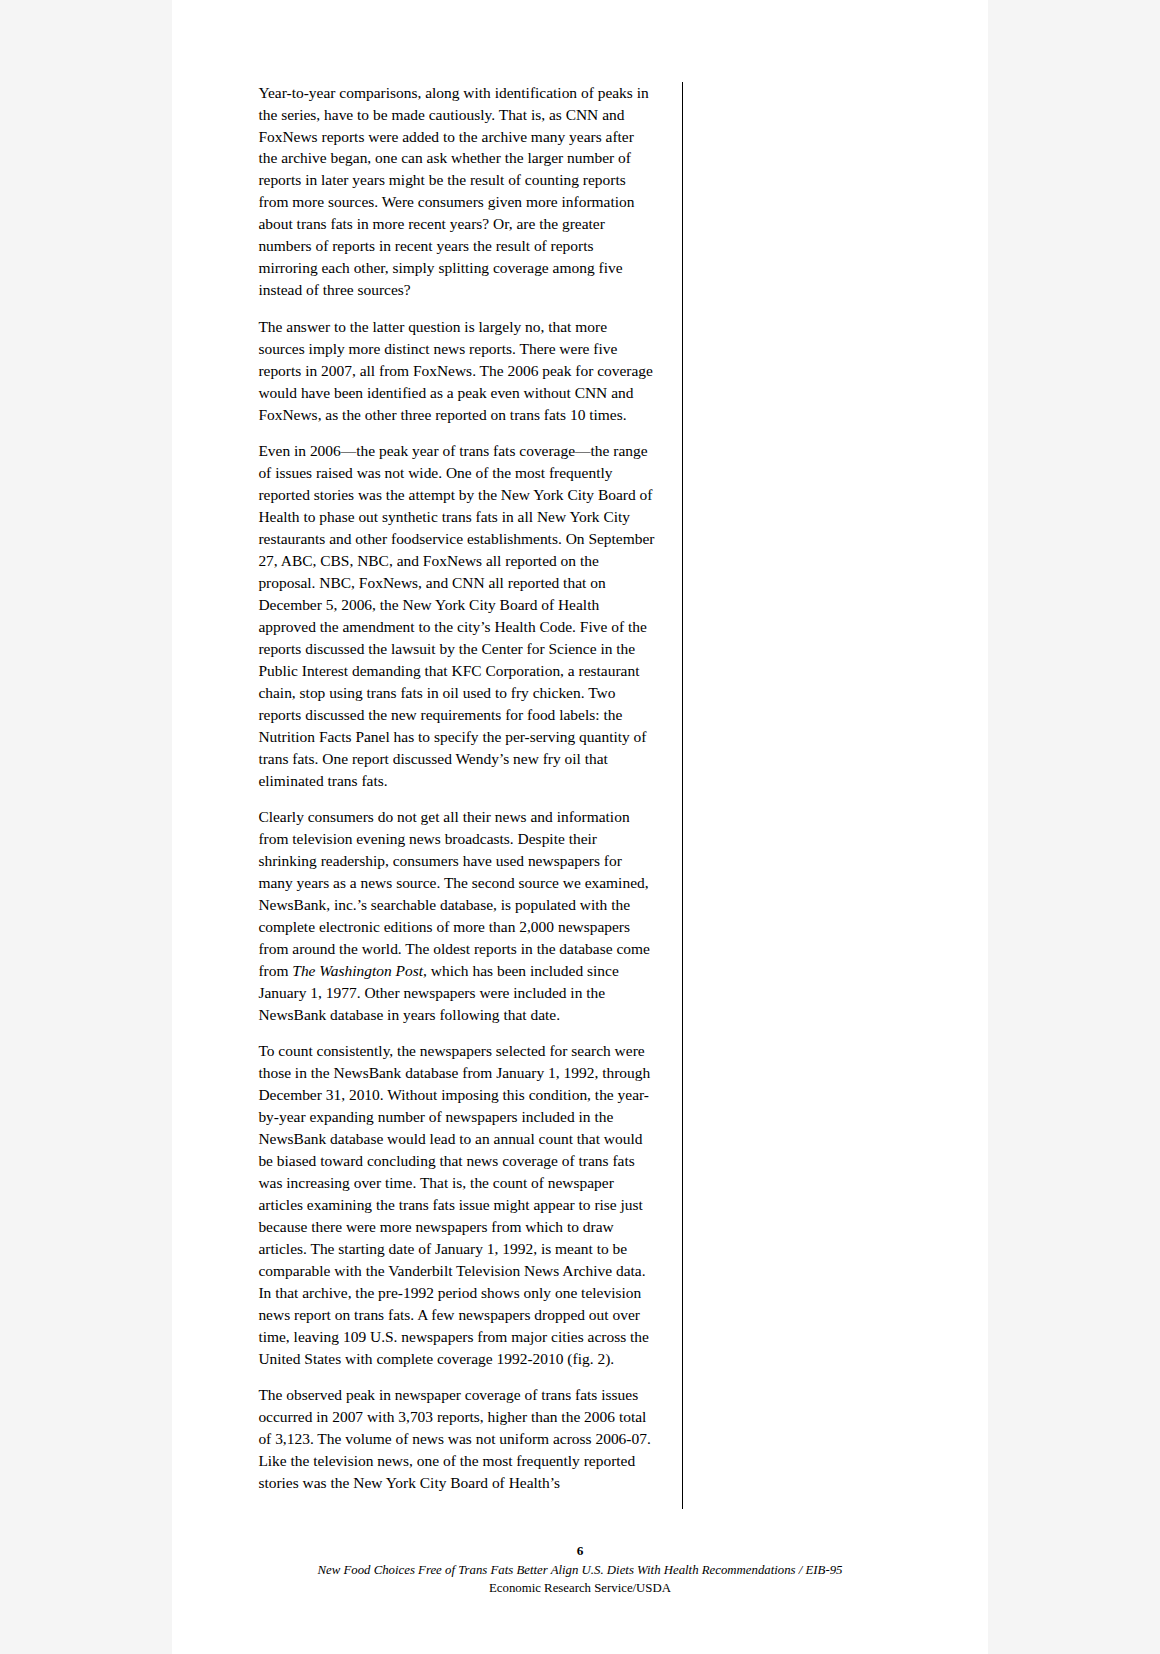Year-to-year comparisons, along with identification of peaks in the series, have to be made cautiously. That is, as CNN and FoxNews reports were added to the archive many years after the archive began, one can ask whether the larger number of reports in later years might be the result of counting reports from more sources. Were consumers given more information about trans fats in more recent years? Or, are the greater numbers of reports in recent years the result of reports mirroring each other, simply splitting coverage among five instead of three sources?
The answer to the latter question is largely no, that more sources imply more distinct news reports. There were five reports in 2007, all from FoxNews. The 2006 peak for coverage would have been identified as a peak even without CNN and FoxNews, as the other three reported on trans fats 10 times.
Even in 2006—the peak year of trans fats coverage—the range of issues raised was not wide. One of the most frequently reported stories was the attempt by the New York City Board of Health to phase out synthetic trans fats in all New York City restaurants and other foodservice establishments. On September 27, ABC, CBS, NBC, and FoxNews all reported on the proposal. NBC, FoxNews, and CNN all reported that on December 5, 2006, the New York City Board of Health approved the amendment to the city’s Health Code. Five of the reports discussed the lawsuit by the Center for Science in the Public Interest demanding that KFC Corporation, a restaurant chain, stop using trans fats in oil used to fry chicken. Two reports discussed the new requirements for food labels: the Nutrition Facts Panel has to specify the per-serving quantity of trans fats. One report discussed Wendy’s new fry oil that eliminated trans fats.
Clearly consumers do not get all their news and information from television evening news broadcasts. Despite their shrinking readership, consumers have used newspapers for many years as a news source. The second source we examined, NewsBank, inc.’s searchable database, is populated with the complete electronic editions of more than 2,000 newspapers from around the world. The oldest reports in the database come from The Washington Post, which has been included since January 1, 1977. Other newspapers were included in the NewsBank database in years following that date.
To count consistently, the newspapers selected for search were those in the NewsBank database from January 1, 1992, through December 31, 2010. Without imposing this condition, the year-by-year expanding number of newspapers included in the NewsBank database would lead to an annual count that would be biased toward concluding that news coverage of trans fats was increasing over time. That is, the count of newspaper articles examining the trans fats issue might appear to rise just because there were more newspapers from which to draw articles. The starting date of January 1, 1992, is meant to be comparable with the Vanderbilt Television News Archive data. In that archive, the pre-1992 period shows only one television news report on trans fats. A few newspapers dropped out over time, leaving 109 U.S. newspapers from major cities across the United States with complete coverage 1992-2010 (fig. 2).
The observed peak in newspaper coverage of trans fats issues occurred in 2007 with 3,703 reports, higher than the 2006 total of 3,123. The volume of news was not uniform across 2006-07. Like the television news, one of the most frequently reported stories was the New York City Board of Health’s
6
New Food Choices Free of Trans Fats Better Align U.S. Diets With Health Recommendations / EIB-95
Economic Research Service/USDA